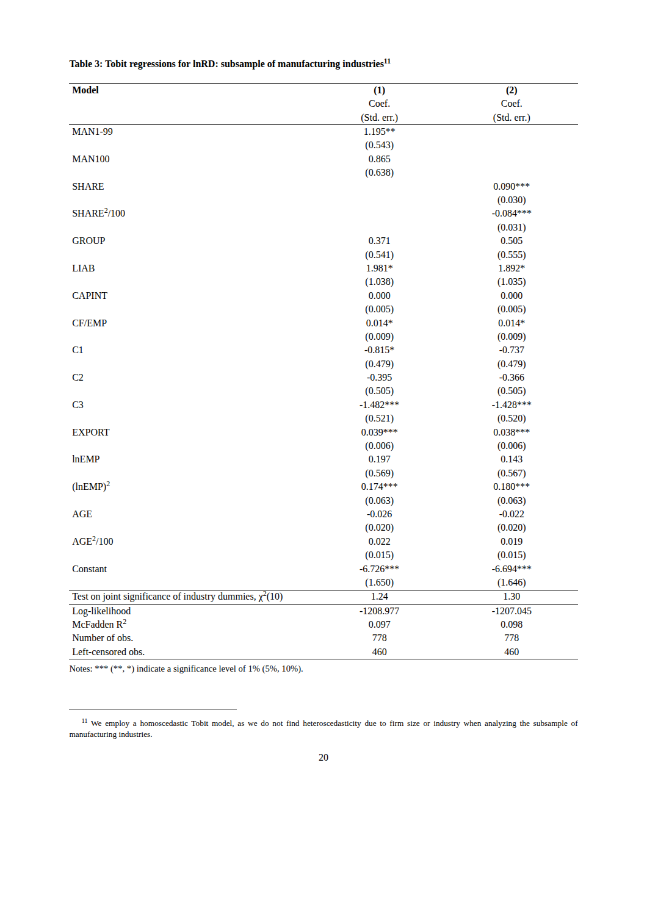Table 3: Tobit regressions for lnRD: subsample of manufacturing industries11
| Model | (1) | (2) |
| | Coef. | Coef. |
| | (Std. err.) | (Std. err.) |
| MAN1-99 | 1.195 ** | |
| | (0.543) | |
| MAN100 | 0.865 | |
| | (0.638) | |
| SHARE | | 0.090 *** |
| | | (0.030) |
| SHARE 2 /100 | | -0.084 *** |
| | | (0.031) |
| GROUP | 0.371 | 0.505 |
| | (0.541) | (0.555) |
| LIAB | 1.981 * | 1.892 * |
| | (1.038) | (1.035) |
| CAPINT | 0.000 | 0.000 |
| | (0.005) | (0.005) |
| CF/EMP | 0.014 * | 0.014 * |
| | (0.009) | (0.009) |
| C1 | -0.815 * | -0.737 |
| | (0.479) | (0.479) |
| C2 | -0.395 | -0.366 |
| | (0.505) | (0.505) |
| C3 | -1.482 *** | -1.428 *** |
| | (0.521) | (0.520) |
| EXPORT | 0.039 *** | 0.038 *** |
| | (0.006) | (0.006) |
| lnEMP | 0.197 | 0.143 |
| | (0.569) | (0.567) |
| (lnEMP) 2 | 0.174 *** | 0.180 *** |
| | (0.063) | (0.063) |
| AGE | -0.026 | -0.022 |
| | (0.020) | (0.020) |
| AGE 2 /100 | 0.022 | 0.019 |
| | (0.015) | (0.015) |
| Constant | -6.726 *** | -6.694 *** |
| | (1.650) | (1.646) |
| Test on joint significance of industry dummies, χ 2 (10) | 1.24 | 1.30 |
| Log-likelihood | -1208.977 | -1207.045 |
| McFadden R 2 | 0.097 | 0.098 |
| Number of obs. | 778 | 778 |
| Left-censored obs. | 460 | 460 |
Notes: *** (**, *) indicate a significance level of 1% (5%, 10%).
11 We employ a homoscedastic Tobit model, as we do not find heteroscedasticity due to firm size or industry when analyzing the subsample of manufacturing industries.
20